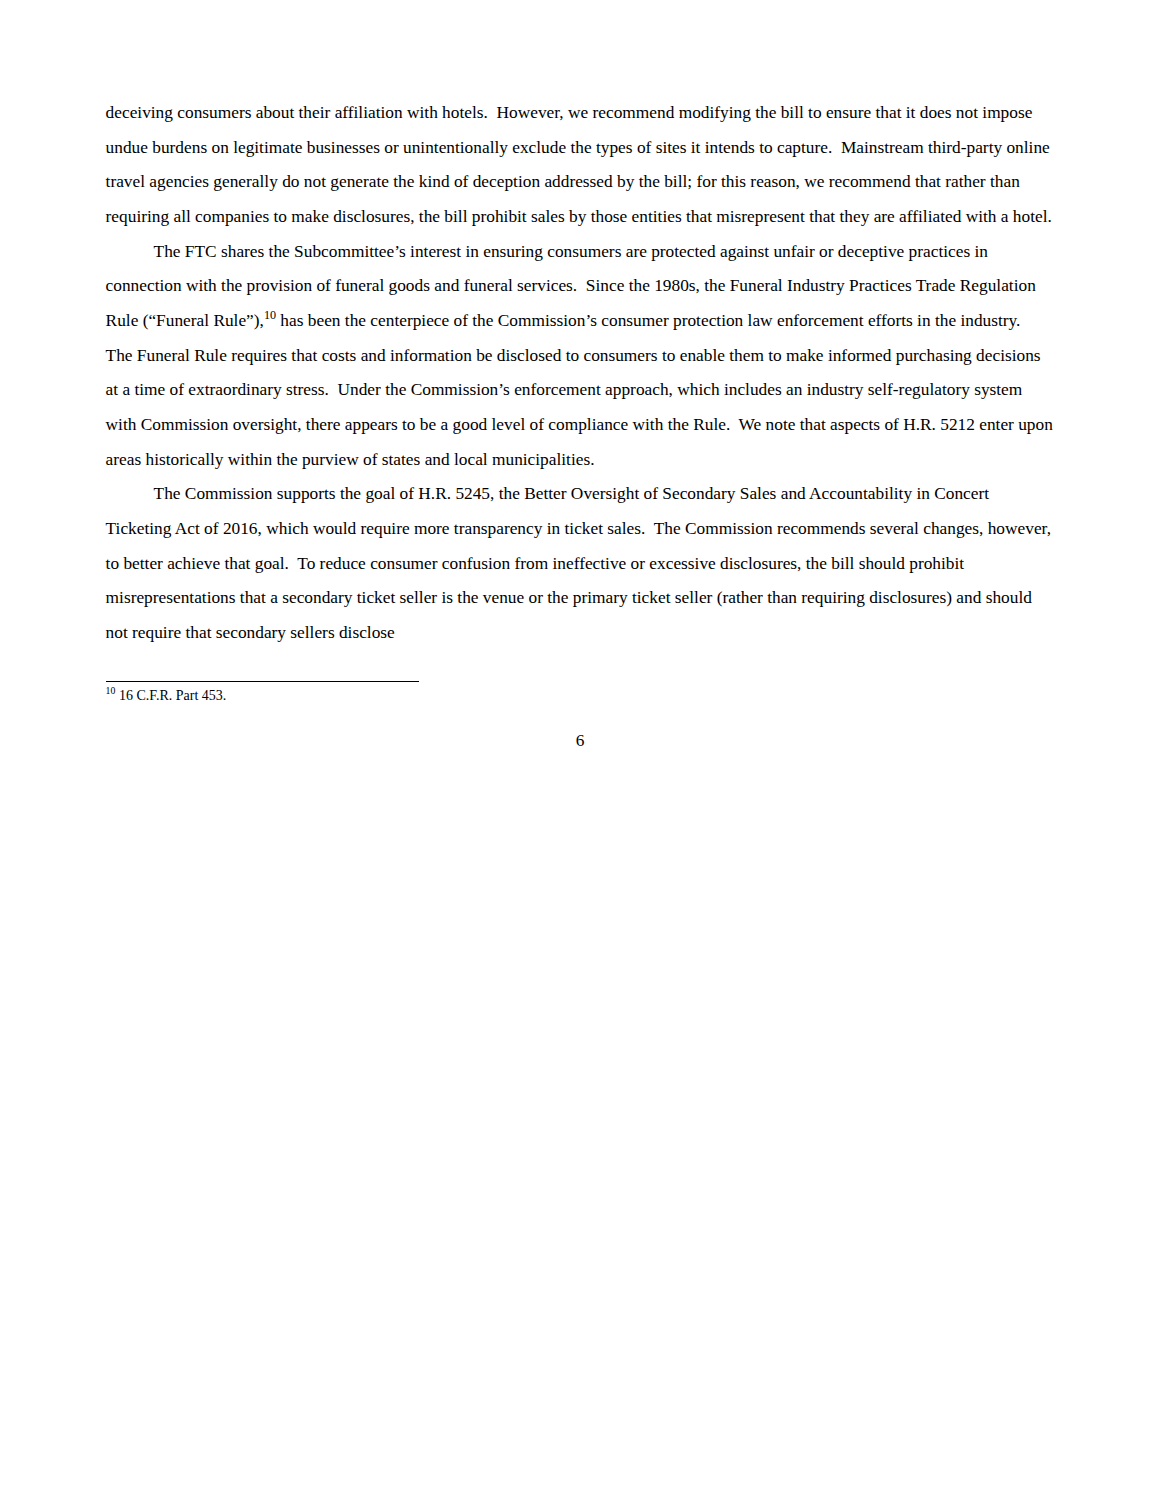deceiving consumers about their affiliation with hotels. However, we recommend modifying the bill to ensure that it does not impose undue burdens on legitimate businesses or unintentionally exclude the types of sites it intends to capture. Mainstream third-party online travel agencies generally do not generate the kind of deception addressed by the bill; for this reason, we recommend that rather than requiring all companies to make disclosures, the bill prohibit sales by those entities that misrepresent that they are affiliated with a hotel.
The FTC shares the Subcommittee’s interest in ensuring consumers are protected against unfair or deceptive practices in connection with the provision of funeral goods and funeral services. Since the 1980s, the Funeral Industry Practices Trade Regulation Rule (“Funeral Rule”),10 has been the centerpiece of the Commission’s consumer protection law enforcement efforts in the industry. The Funeral Rule requires that costs and information be disclosed to consumers to enable them to make informed purchasing decisions at a time of extraordinary stress. Under the Commission’s enforcement approach, which includes an industry self-regulatory system with Commission oversight, there appears to be a good level of compliance with the Rule. We note that aspects of H.R. 5212 enter upon areas historically within the purview of states and local municipalities.
The Commission supports the goal of H.R. 5245, the Better Oversight of Secondary Sales and Accountability in Concert Ticketing Act of 2016, which would require more transparency in ticket sales. The Commission recommends several changes, however, to better achieve that goal. To reduce consumer confusion from ineffective or excessive disclosures, the bill should prohibit misrepresentations that a secondary ticket seller is the venue or the primary ticket seller (rather than requiring disclosures) and should not require that secondary sellers disclose
10 16 C.F.R. Part 453.
6